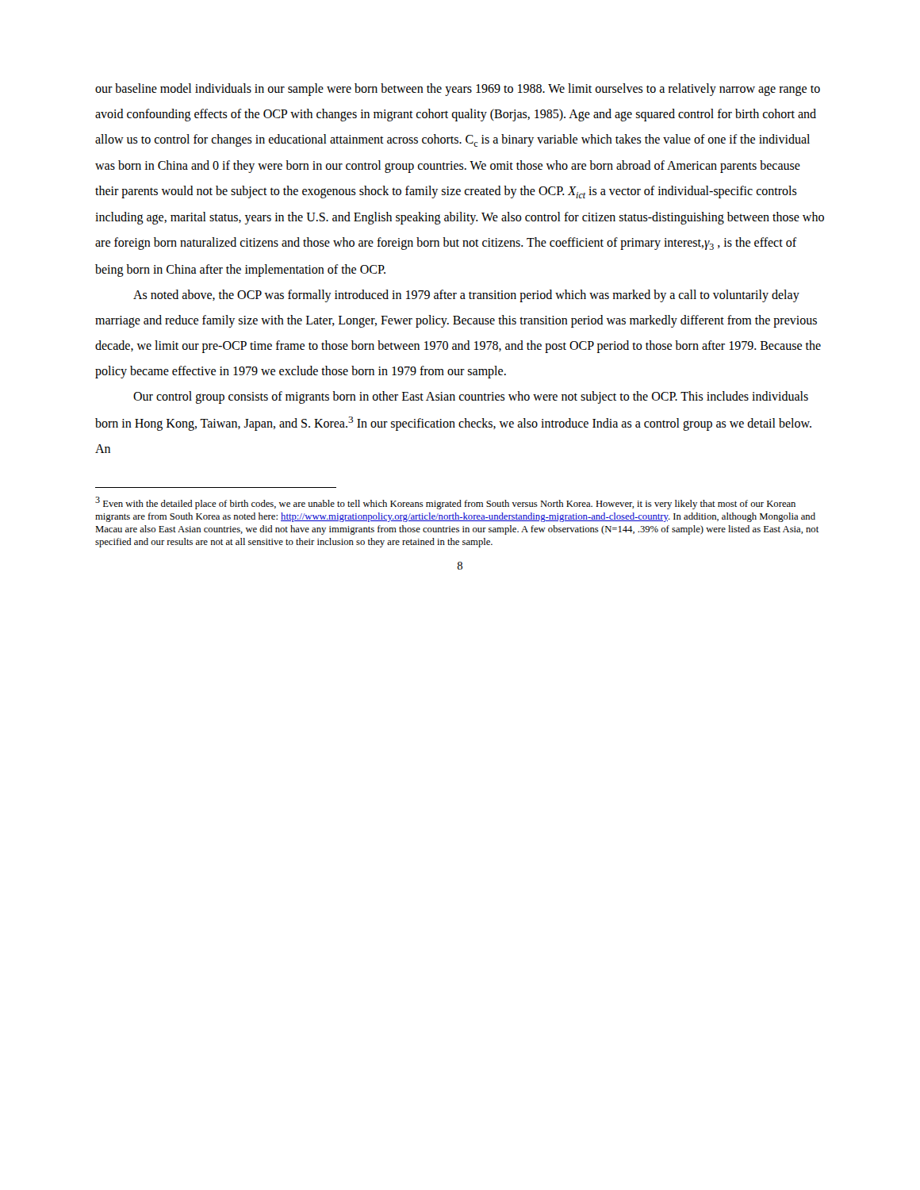our baseline model individuals in our sample were born between the years 1969 to 1988. We limit ourselves to a relatively narrow age range to avoid confounding effects of the OCP with changes in migrant cohort quality (Borjas, 1985). Age and age squared control for birth cohort and allow us to control for changes in educational attainment across cohorts. Cc is a binary variable which takes the value of one if the individual was born in China and 0 if they were born in our control group countries. We omit those who are born abroad of American parents because their parents would not be subject to the exogenous shock to family size created by the OCP. Xict is a vector of individual-specific controls including age, marital status, years in the U.S. and English speaking ability. We also control for citizen status-distinguishing between those who are foreign born naturalized citizens and those who are foreign born but not citizens. The coefficient of primary interest,γ3 , is the effect of being born in China after the implementation of the OCP.
As noted above, the OCP was formally introduced in 1979 after a transition period which was marked by a call to voluntarily delay marriage and reduce family size with the Later, Longer, Fewer policy. Because this transition period was markedly different from the previous decade, we limit our pre-OCP time frame to those born between 1970 and 1978, and the post OCP period to those born after 1979. Because the policy became effective in 1979 we exclude those born in 1979 from our sample.
Our control group consists of migrants born in other East Asian countries who were not subject to the OCP. This includes individuals born in Hong Kong, Taiwan, Japan, and S. Korea.3 In our specification checks, we also introduce India as a control group as we detail below. An
3 Even with the detailed place of birth codes, we are unable to tell which Koreans migrated from South versus North Korea. However, it is very likely that most of our Korean migrants are from South Korea as noted here: http://www.migrationpolicy.org/article/north-korea-understanding-migration-and-closed-country. In addition, although Mongolia and Macau are also East Asian countries, we did not have any immigrants from those countries in our sample. A few observations (N=144, .39% of sample) were listed as East Asia, not specified and our results are not at all sensitive to their inclusion so they are retained in the sample.
8